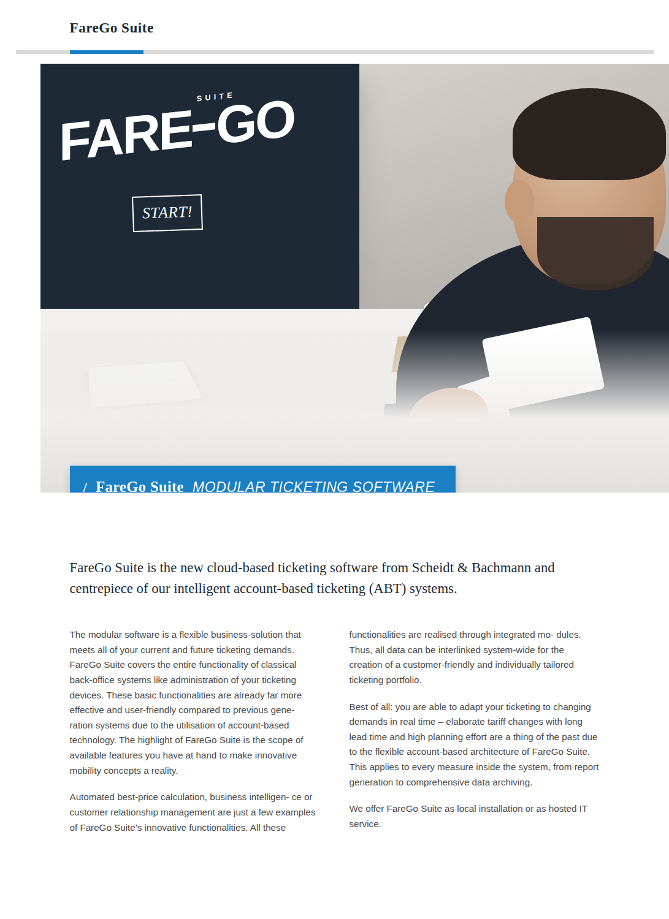FareGo Suite
FARE GOSUITE
START!
/ FareGo Suite MODULAR TICKETING SOFTWARE
FareGo Suite is the new cloud-based ticketing software from Scheidt & Bachmann and centrepiece of our intelligent account-based ticketing (ABT) systems.
The modular software is a flexible business-solution that meets all of your current and future ticketing demands. FareGo Suite covers the entire functionality of classical back-office systems like administration of your ticketing devices. These basic functionalities are already far more effective and user-friendly compared to previous gene- ration systems due to the utilisation of account-based technology. The highlight of FareGo Suite is the scope of available features you have at hand to make innovative mobility concepts a reality.
Automated best-price calculation, business intelligen- ce or customer relationship management are just a few examples of FareGo Suite’s innovative functionalities. All these functionalities are realised through integrated mo- dules. Thus, all data can be interlinked system-wide for the creation of a customer-friendly and individually tailored ticketing portfolio.
Best of all: you are able to adapt your ticketing to changing demands in real time – elaborate tariff changes with long lead time and high planning effort are a thing of the past due to the flexible account-based architecture of FareGo Suite. This applies to every measure inside the system, from report generation to comprehensive data archiving.
We offer FareGo Suite as local installation or as hosted IT service.